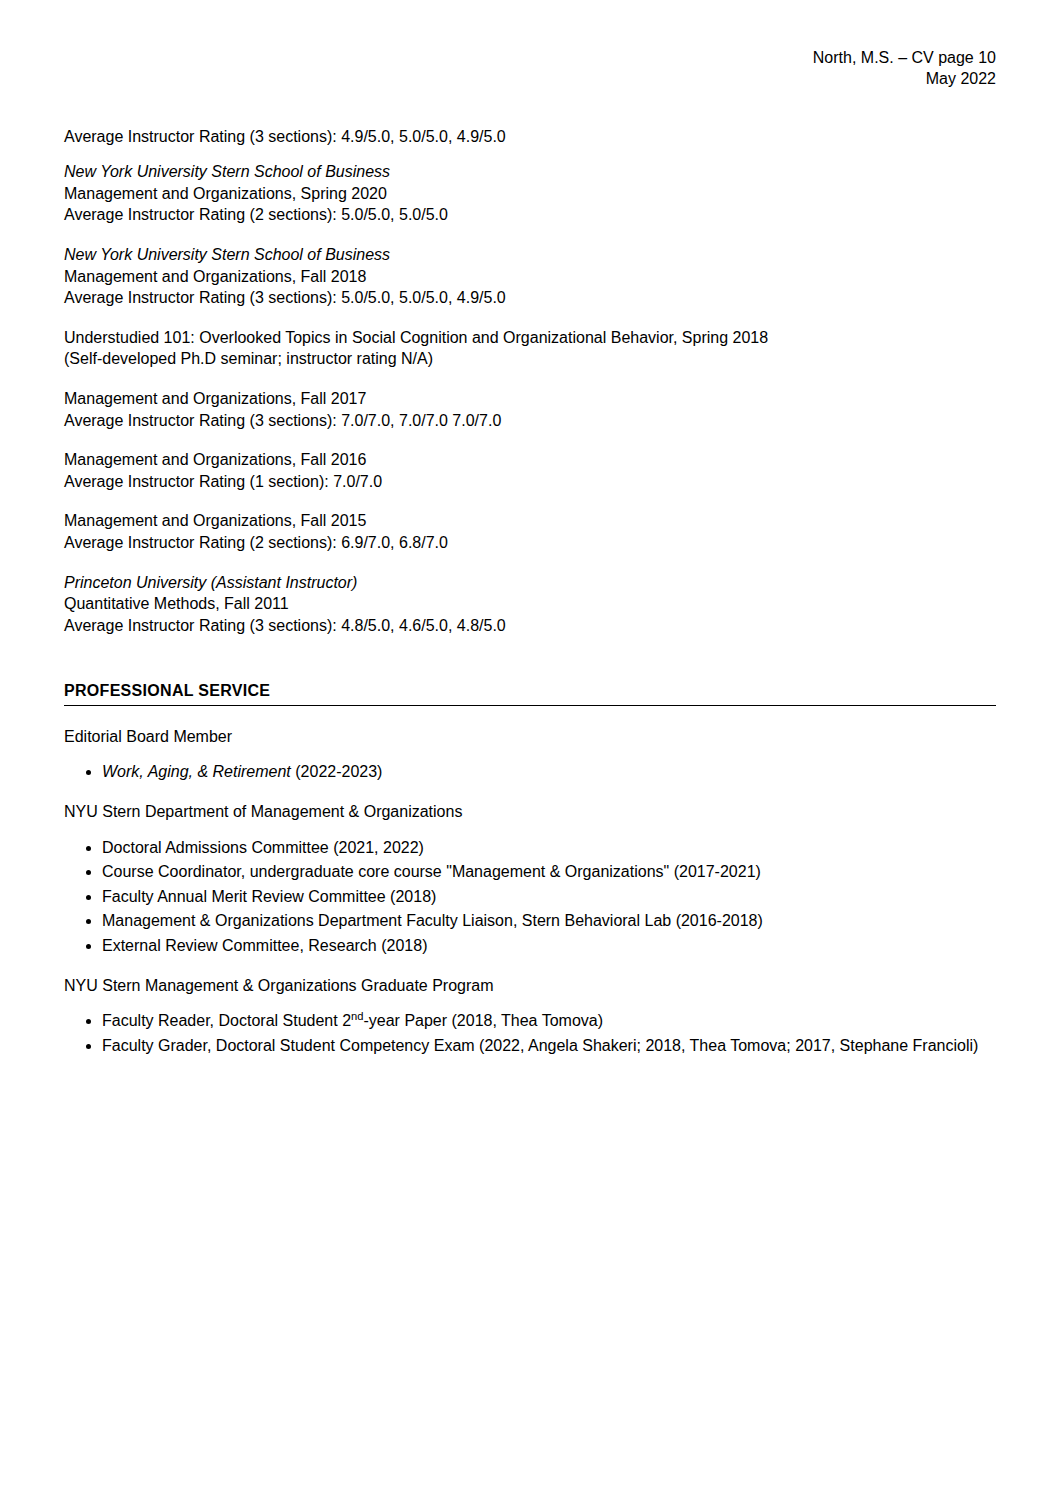North, M.S. – CV page 10
May 2022
Average Instructor Rating (3 sections): 4.9/5.0, 5.0/5.0, 4.9/5.0
New York University Stern School of Business
Management and Organizations, Spring 2020
Average Instructor Rating (2 sections): 5.0/5.0, 5.0/5.0
New York University Stern School of Business
Management and Organizations, Fall 2018
Average Instructor Rating (3 sections): 5.0/5.0, 5.0/5.0, 4.9/5.0
Understudied 101: Overlooked Topics in Social Cognition and Organizational Behavior, Spring 2018
(Self-developed Ph.D seminar; instructor rating N/A)
Management and Organizations, Fall 2017
Average Instructor Rating (3 sections): 7.0/7.0, 7.0/7.0 7.0/7.0
Management and Organizations, Fall 2016
Average Instructor Rating (1 section): 7.0/7.0
Management and Organizations, Fall 2015
Average Instructor Rating (2 sections): 6.9/7.0, 6.8/7.0
Princeton University (Assistant Instructor)
Quantitative Methods, Fall 2011
Average Instructor Rating (3 sections): 4.8/5.0, 4.6/5.0, 4.8/5.0
Professional Service
Editorial Board Member
Work, Aging, & Retirement (2022-2023)
NYU Stern Department of Management & Organizations
Doctoral Admissions Committee (2021, 2022)
Course Coordinator, undergraduate core course "Management & Organizations" (2017-2021)
Faculty Annual Merit Review Committee (2018)
Management & Organizations Department Faculty Liaison, Stern Behavioral Lab (2016-2018)
External Review Committee, Research (2018)
NYU Stern Management & Organizations Graduate Program
Faculty Reader, Doctoral Student 2nd-year Paper (2018, Thea Tomova)
Faculty Grader, Doctoral Student Competency Exam (2022, Angela Shakeri; 2018, Thea Tomova; 2017, Stephane Francioli)